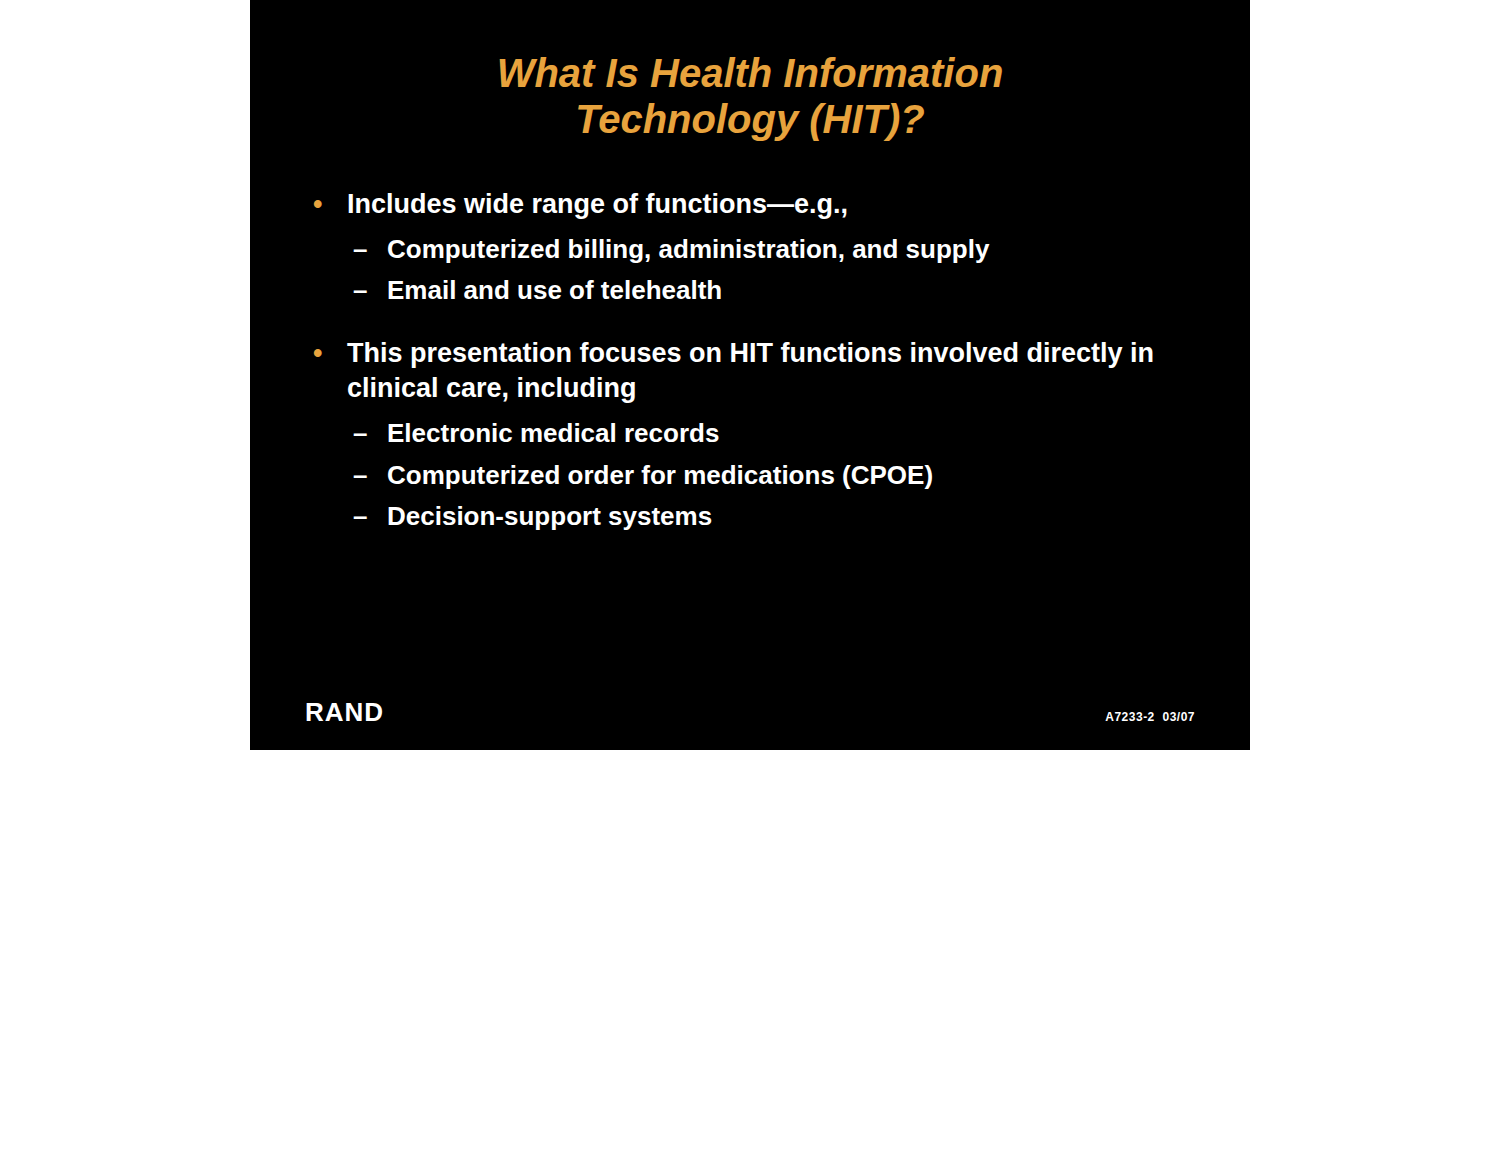What Is Health Information
Technology (HIT)?
Includes wide range of functions—e.g.,
Computerized billing, administration, and supply
Email and use of telehealth
This presentation focuses on HIT functions involved directly in clinical care, including
Electronic medical records
Computerized order for medications (CPOE)
Decision-support systems
RAND
A7233-2 03/07